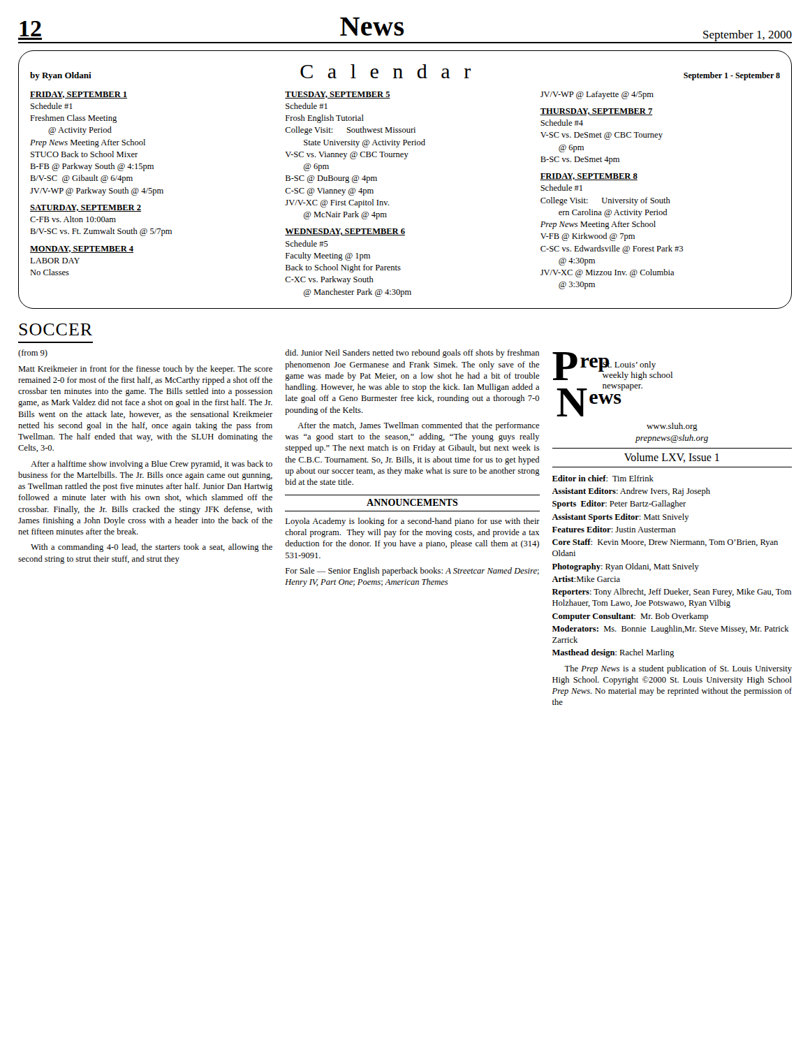12
News
September 1, 2000
by Ryan Oldani
C a l e n d a r
September 1 - September 8
FRIDAY, SEPTEMBER 1
Schedule #1
Freshmen Class Meeting
@ Activity Period
Prep News Meeting After School
STUCO Back to School Mixer
B-FB @ Parkway South @ 4:15pm
B/V-SC @ Gibault @ 6/4pm
JV/V-WP @ Parkway South @ 4/5pm
SATURDAY, SEPTEMBER 2
C-FB vs. Alton 10:00am
B/V-SC vs. Ft. Zumwalt South @ 5/7pm
MONDAY, SEPTEMBER 4
LABOR DAY
No Classes
TUESDAY, SEPTEMBER 5
Schedule #1
Frosh English Tutorial
College Visit: Southwest Missouri
State University @ Activity Period
V-SC vs. Vianney @ CBC Tourney
@ 6pm
B-SC @ DuBourg @ 4pm
C-SC @ Vianney @ 4pm
JV/V-XC @ First Capitol Inv.
@ McNair Park @ 4pm
WEDNESDAY, SEPTEMBER 6
Schedule #5
Faculty Meeting @ 1pm
Back to School Night for Parents
C-XC vs. Parkway South
@ Manchester Park @ 4:30pm
JV/V-WP @ Lafayette @ 4/5pm
THURSDAY, SEPTEMBER 7
Schedule #4
V-SC vs. DeSmet @ CBC Tourney
@ 6pm
B-SC vs. DeSmet 4pm
FRIDAY, SEPTEMBER 8
Schedule #1
College Visit: University of South
ern Carolina @ Activity Period
Prep News Meeting After School
V-FB @ Kirkwood @ 7pm
C-SC vs. Edwardsville @ Forest Park #3
@ 4:30pm
JV/V-XC @ Mizzou Inv. @ Columbia
@ 3:30pm
SOCCER
(from 9)
Matt Kreikmeier in front for the finesse touch by the keeper. The score remained 2-0 for most of the first half, as McCarthy ripped a shot off the crossbar ten minutes into the game. The Bills settled into a possession game, as Mark Valdez did not face a shot on goal in the first half. The Jr. Bills went on the attack late, however, as the sensational Kreikmeier netted his second goal in the half, once again taking the pass from Twellman. The half ended that way, with the SLUH dominating the Celts, 3-0.
After a halftime show involving a Blue Crew pyramid, it was back to business for the Martelbills. The Jr. Bills once again came out gunning, as Twellman rattled the post five minutes after half. Junior Dan Hartwig followed a minute later with his own shot, which slammed off the crossbar. Finally, the Jr. Bills cracked the stingy JFK defense, with James finishing a John Doyle cross with a header into the back of the net fifteen minutes after the break.
With a commanding 4-0 lead, the starters took a seat, allowing the second string to strut their stuff, and strut they
did. Junior Neil Sanders netted two rebound goals off shots by freshman phenomenon Joe Germanese and Frank Simek. The only save of the game was made by Pat Meier, on a low shot he had a bit of trouble handling. However, he was able to stop the kick. Ian Mulligan added a late goal off a Geno Burmester free kick, rounding out a thorough 7-0 pounding of the Kelts.
After the match, James Twellman commented that the performance was “a good start to the season,” adding, “The young guys really stepped up.” The next match is on Friday at Gibault, but next week is the C.B.C. Tournament. So, Jr. Bills, it is about time for us to get hyped up about our soccer team, as they make what is sure to be another strong bid at the state title.
ANNOUNCEMENTS
Loyola Academy is looking for a second-hand piano for use with their choral program. They will pay for the moving costs, and provide a tax deduction for the donor. If you have a piano, please call them at (314) 531-9091.
For Sale — Senior English paperback books: A Streetcar Named Desire; Henry IV, Part One; Poems; American Themes
Prep
St. Louis’ only
weekly high school
newspaper.
News
www.sluh.org
prepnews@sluh.org
Volume LXV, Issue 1
Editor in chief: Tim Elfrink
Assistant Editors: Andrew Ivers, Raj Joseph
Sports Editor: Peter Bartz-Gallagher
Assistant Sports Editor: Matt Snively
Features Editor: Justin Austerman
Core Staff: Kevin Moore, Drew Niermann, Tom O’Brien, Ryan Oldani
Photography: Ryan Oldani, Matt Snively
Artist:Mike Garcia
Reporters: Tony Albrecht, Jeff Dueker, Sean Furey, Mike Gau, Tom Holzhauer, Tom Lawo, Joe Potswawo, Ryan Vilbig
Computer Consultant: Mr. Bob Overkamp
Moderators: Ms. Bonnie Laughlin,Mr. Steve Missey, Mr. Patrick Zarrick
Masthead design: Rachel Marling
The Prep News is a student publication of St. Louis University High School. Copyright ©2000 St. Louis University High School Prep News. No material may be reprinted without the permission of the